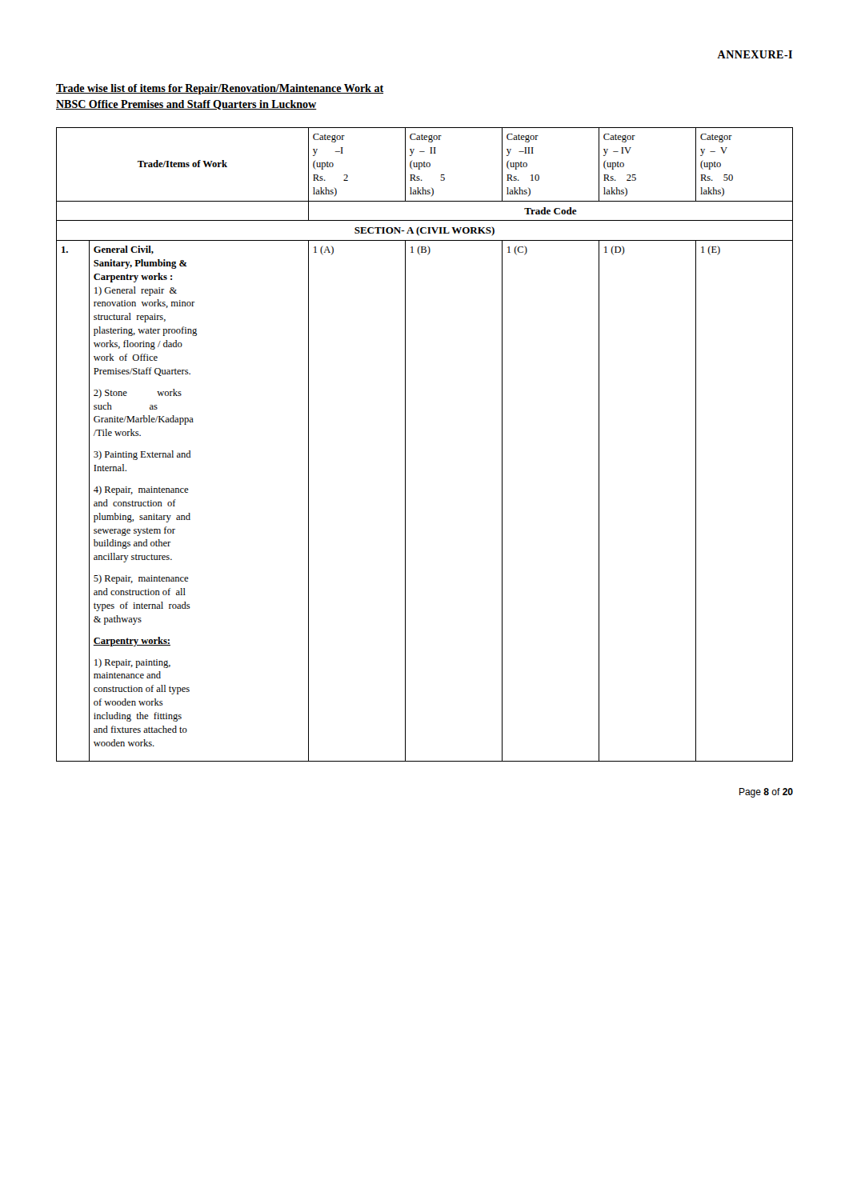ANNEXURE-I
Trade wise list of items for Repair/Renovation/Maintenance Work at
NBSC Office Premises and Staff Quarters in Lucknow
| Trade/Items of Work | Categor y –I (upto Rs. 2 lakhs) | Categor y – II (upto Rs. 5 lakhs) | Categor y –III (upto Rs. 10 lakhs) | Categor y – IV (upto Rs. 25 lakhs) | Categor y – V (upto Rs. 50 lakhs) |
| | Trade Code |
| SECTION- A (CIVIL WORKS) |
| 1. | General Civil, Sanitary, Plumbing & Carpentry works : 1) General repair & renovation works, minor structural repairs, plastering, water proofing works, flooring / dado work of Office Premises/Staff Quarters. 2) Stone works such as Granite/Marble/Kadappa /Tile works. 3) Painting External and Internal. 4) Repair, maintenance and construction of plumbing, sanitary and sewerage system for buildings and other ancillary structures. 5) Repair, maintenance and construction of all types of internal roads & pathways Carpentry works: 1) Repair, painting, maintenance and construction of all types of wooden works including the fittings and fixtures attached to wooden works. | 1 (A) | 1 (B) | 1 (C) | 1 (D) | 1 (E) |
Page 8 of 20